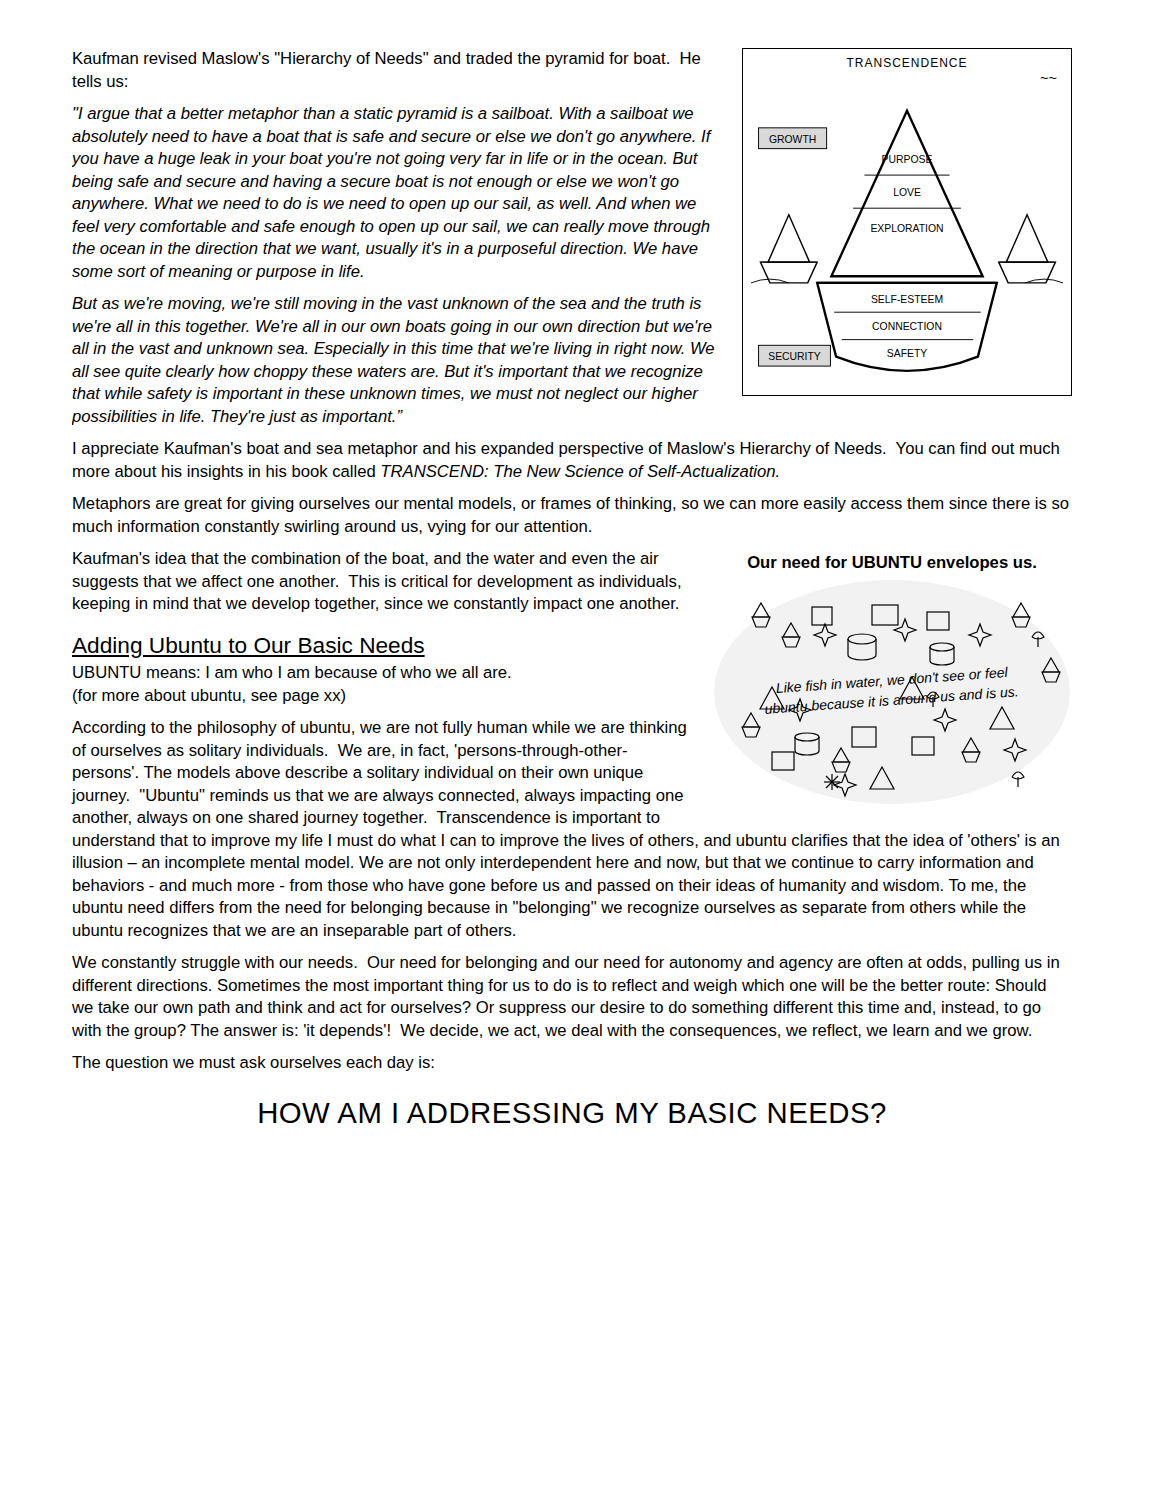TRANSCENDENCE
~~
GROWTH PURPOSE LOVE EXPLORATION SELF-ESTEEM CONNECTION SAFETY SECURITY
Kaufman revised Maslow's "Hierarchy of Needs" and traded the pyramid for boat. He tells us:
"I argue that a better metaphor than a static pyramid is a sailboat. With a sailboat we absolutely need to have a boat that is safe and secure or else we don't go anywhere. If you have a huge leak in your boat you're not going very far in life or in the ocean. But being safe and secure and having a secure boat is not enough or else we won't go anywhere. What we need to do is we need to open up our sail, as well. And when we feel very comfortable and safe enough to open up our sail, we can really move through the ocean in the direction that we want, usually it's in a purposeful direction. We have some sort of meaning or purpose in life.
But as we're moving, we're still moving in the vast unknown of the sea and the truth is we're all in this together. We're all in our own boats going in our own direction but we're all in the vast and unknown sea. Especially in this time that we're living in right now. We all see quite clearly how choppy these waters are. But it's important that we recognize that while safety is important in these unknown times, we must not neglect our higher possibilities in life. They're just as important.”
I appreciate Kaufman's boat and sea metaphor and his expanded perspective of Maslow's Hierarchy of Needs. You can find out much more about his insights in his book called TRANSCEND: The New Science of Self-Actualization.
Metaphors are great for giving ourselves our mental models, or frames of thinking, so we can more easily access them since there is so much information constantly swirling around us, vying for our attention.
Our need for UBUNTU envelopes us.
Like fish in water, we don't see or feel ubuntu because it is around us and is us.
Kaufman's idea that the combination of the boat, and the water and even the air suggests that we affect one another. This is critical for development as individuals, keeping in mind that we develop together, since we constantly impact one another.
Adding Ubuntu to Our Basic Needs
UBUNTU means: I am who I am because of who we all are.
(for more about ubuntu, see page xx)
According to the philosophy of ubuntu, we are not fully human while we are thinking of ourselves as solitary individuals. We are, in fact, 'persons-through-other-persons'. The models above describe a solitary individual on their own unique journey. "Ubuntu" reminds us that we are always connected, always impacting one another, always on one shared journey together. Transcendence is important to understand that to improve my life I must do what I can to improve the lives of others, and ubuntu clarifies that the idea of 'others' is an illusion – an incomplete mental model. We are not only interdependent here and now, but that we continue to carry information and behaviors - and much more - from those who have gone before us and passed on their ideas of humanity and wisdom. To me, the ubuntu need differs from the need for belonging because in "belonging" we recognize ourselves as separate from others while the ubuntu recognizes that we are an inseparable part of others.
We constantly struggle with our needs. Our need for belonging and our need for autonomy and agency are often at odds, pulling us in different directions. Sometimes the most important thing for us to do is to reflect and weigh which one will be the better route: Should we take our own path and think and act for ourselves? Or suppress our desire to do something different this time and, instead, to go with the group? The answer is: 'it depends'! We decide, we act, we deal with the consequences, we reflect, we learn and we grow.
The question we must ask ourselves each day is:
HOW AM I ADDRESSING MY BASIC NEEDS?